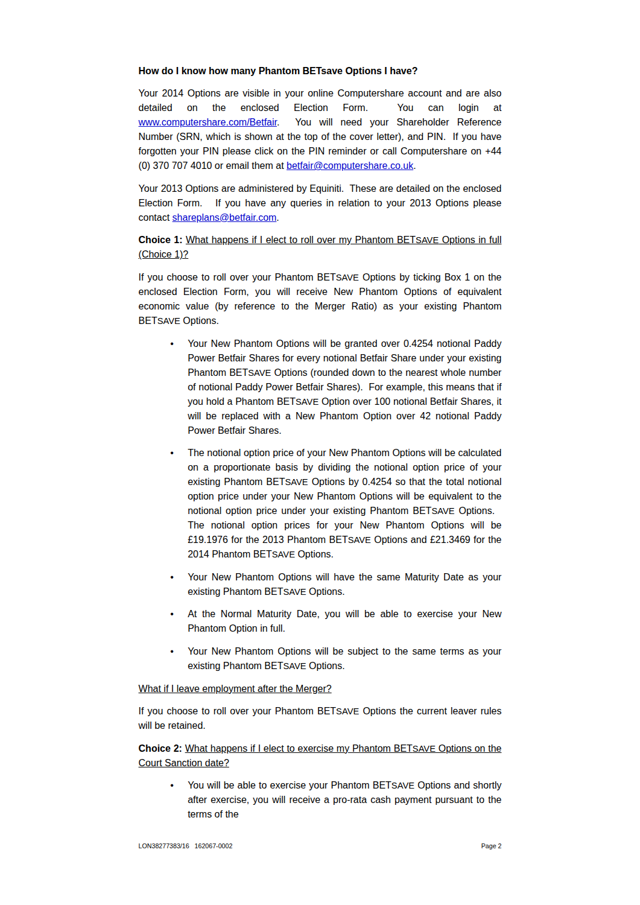How do I know how many Phantom BETsave Options I have?
Your 2014 Options are visible in your online Computershare account and are also detailed on the enclosed Election Form. You can login at www.computershare.com/Betfair. You will need your Shareholder Reference Number (SRN, which is shown at the top of the cover letter), and PIN. If you have forgotten your PIN please click on the PIN reminder or call Computershare on +44 (0) 370 707 4010 or email them at betfair@computershare.co.uk.
Your 2013 Options are administered by Equiniti. These are detailed on the enclosed Election Form. If you have any queries in relation to your 2013 Options please contact shareplans@betfair.com.
Choice 1: What happens if I elect to roll over my Phantom BETSAVE Options in full (Choice 1)?
If you choose to roll over your Phantom BETSAVE Options by ticking Box 1 on the enclosed Election Form, you will receive New Phantom Options of equivalent economic value (by reference to the Merger Ratio) as your existing Phantom BETSAVE Options.
Your New Phantom Options will be granted over 0.4254 notional Paddy Power Betfair Shares for every notional Betfair Share under your existing Phantom BETSAVE Options (rounded down to the nearest whole number of notional Paddy Power Betfair Shares). For example, this means that if you hold a Phantom BETSAVE Option over 100 notional Betfair Shares, it will be replaced with a New Phantom Option over 42 notional Paddy Power Betfair Shares.
The notional option price of your New Phantom Options will be calculated on a proportionate basis by dividing the notional option price of your existing Phantom BETSAVE Options by 0.4254 so that the total notional option price under your New Phantom Options will be equivalent to the notional option price under your existing Phantom BETSAVE Options. The notional option prices for your New Phantom Options will be £19.1976 for the 2013 Phantom BETSAVE Options and £21.3469 for the 2014 Phantom BETSAVE Options.
Your New Phantom Options will have the same Maturity Date as your existing Phantom BETSAVE Options.
At the Normal Maturity Date, you will be able to exercise your New Phantom Option in full.
Your New Phantom Options will be subject to the same terms as your existing Phantom BETSAVE Options.
What if I leave employment after the Merger?
If you choose to roll over your Phantom BETSAVE Options the current leaver rules will be retained.
Choice 2: What happens if I elect to exercise my Phantom BETSAVE Options on the Court Sanction date?
You will be able to exercise your Phantom BETSAVE Options and shortly after exercise, you will receive a pro-rata cash payment pursuant to the terms of the
LON38277383/16 162067-0002 Page 2